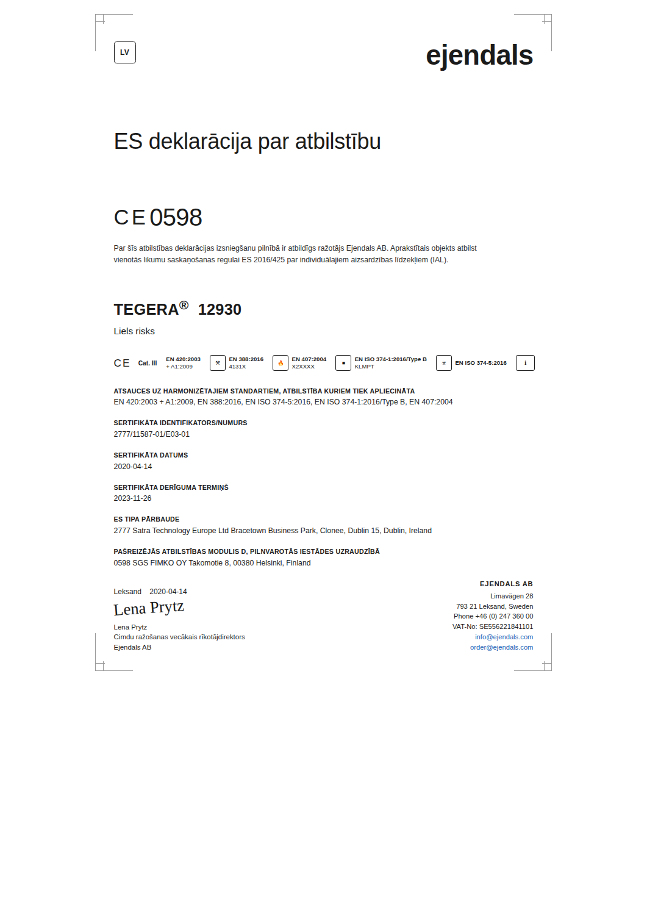LV
ejendals
ES deklarācija par atbilstību
C E 0598
Par šīs atbilstības deklarācijas izsniegšanu pilnībā ir atbildīgs ražotājs Ejendals AB. Aprakstītais objekts atbilst vienotās likumu saskaņošanas regulai ES 2016/425 par individuālajiem aizsardzības līdzekļiem (IAL).
TEGERA®12930
Liels risks
C E Cat. III EN 420:2003+ A1:2009 ⚒ EN 388:20164131X 🔥 EN 407:2004 X2XXXX ■ EN ISO 374-1:2016/Type B KLMPT ☣ EN ISO 374-5:2016 ℹ
Atsauces uz harmonizētajiem standartiem, atbilstība kuriem tiek apliecināta
EN 420:2003 + A1:2009, EN 388:2016, EN ISO 374-5:2016, EN ISO 374-1:2016/Type B, EN 407:2004
Sertifikāta identifikators/numurs
2777/11587-01/E03-01
Sertifikāta datums
2020-04-14
Sertifikāta derīguma termiņš
2023-11-26
ES tipa pārbaude
2777 Satra Technology Europe Ltd Bracetown Business Park, Clonee, Dublin 15, Dublin, Ireland
Pašreizējās atbilstības modulis D, pilnvarotās iestādes uzraudzībā
0598 SGS FIMKO OY Takomotie 8, 00380 Helsinki, Finland
Leksand 2020-04-14
Lena Prytz
Lena Prytz
Cimdu ražošanas vecākais rīkotājdirektors
Ejendals AB
EJENDALS AB
Limavägen 28
793 21 Leksand, Sweden
Phone +46 (0) 247 360 00
VAT-No: SE556221841101
info@ejendals.com
order@ejendals.com